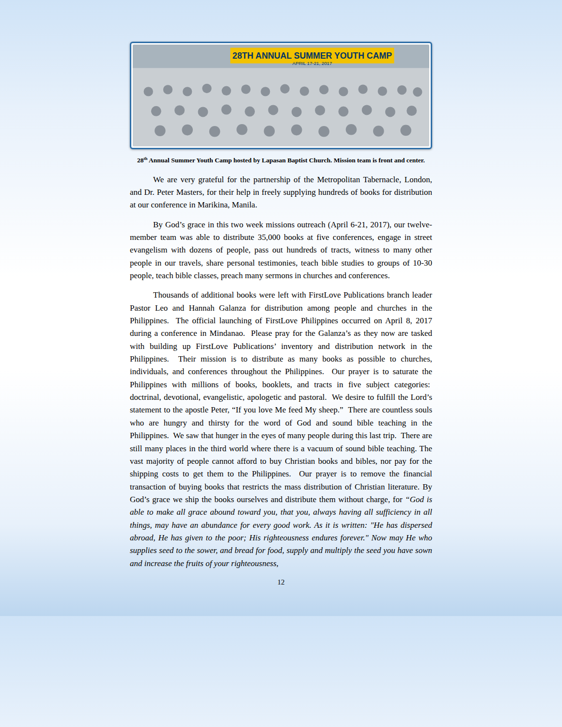28th Annual Summer Youth Camp hosted by Lapasan Baptist Church. Mission team is front and center.
We are very grateful for the partnership of the Metropolitan Tabernacle, London, and Dr. Peter Masters, for their help in freely supplying hundreds of books for distribution at our conference in Marikina, Manila.
By God’s grace in this two week missions outreach (April 6-21, 2017), our twelve-member team was able to distribute 35,000 books at five conferences, engage in street evangelism with dozens of people, pass out hundreds of tracts, witness to many other people in our travels, share personal testimonies, teach bible studies to groups of 10-30 people, teach bible classes, preach many sermons in churches and conferences.
Thousands of additional books were left with FirstLove Publications branch leader Pastor Leo and Hannah Galanza for distribution among people and churches in the Philippines. The official launching of FirstLove Philippines occurred on April 8, 2017 during a conference in Mindanao. Please pray for the Galanza’s as they now are tasked with building up FirstLove Publications’ inventory and distribution network in the Philippines. Their mission is to distribute as many books as possible to churches, individuals, and conferences throughout the Philippines. Our prayer is to saturate the Philippines with millions of books, booklets, and tracts in five subject categories: doctrinal, devotional, evangelistic, apologetic and pastoral. We desire to fulfill the Lord’s statement to the apostle Peter, “If you love Me feed My sheep.” There are countless souls who are hungry and thirsty for the word of God and sound bible teaching in the Philippines. We saw that hunger in the eyes of many people during this last trip. There are still many places in the third world where there is a vacuum of sound bible teaching. The vast majority of people cannot afford to buy Christian books and bibles, nor pay for the shipping costs to get them to the Philippines. Our prayer is to remove the financial transaction of buying books that restricts the mass distribution of Christian literature. By God’s grace we ship the books ourselves and distribute them without charge, for “God is able to make all grace abound toward you, that you, always having all sufficiency in all things, may have an abundance for every good work. As it is written: "He has dispersed abroad, He has given to the poor; His righteousness endures forever." Now may He who supplies seed to the sower, and bread for food, supply and multiply the seed you have sown and increase the fruits of your righteousness,
12